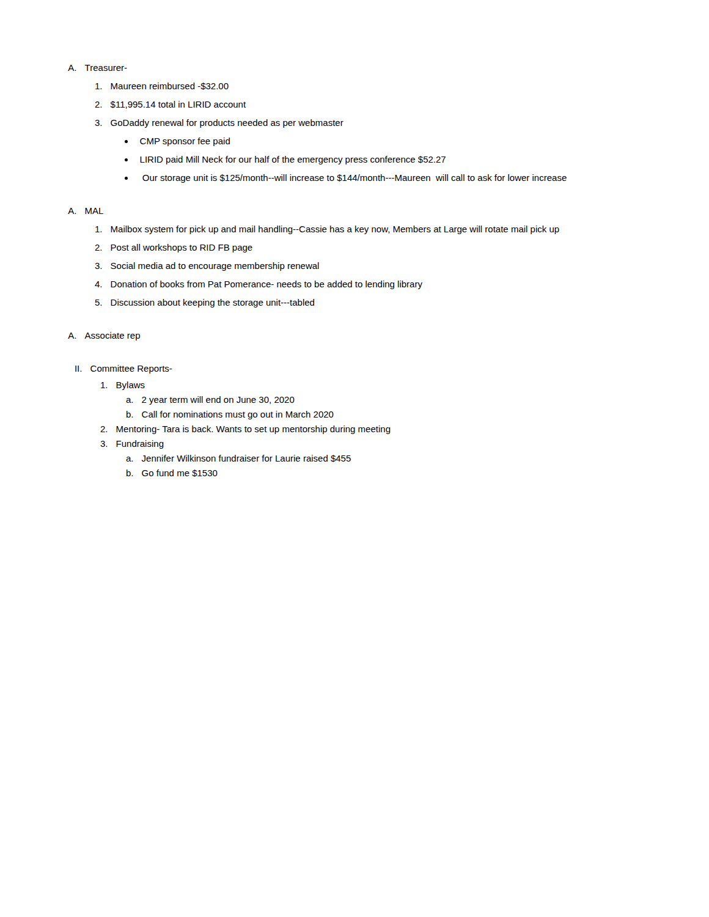Treasurer-
Maureen reimbursed -$32.00
$11,995.14 total in LIRID account
GoDaddy renewal for products needed as per webmaster
CMP sponsor fee paid
LIRID paid Mill Neck for our half of the emergency press conference $52.27
Our storage unit is $125/month--will increase to $144/month---Maureen will call to ask for lower increase
MAL
Mailbox system for pick up and mail handling--Cassie has a key now, Members at Large will rotate mail pick up
Post all workshops to RID FB page
Social media ad to encourage membership renewal
Donation of books from Pat Pomerance- needs to be added to lending library
Discussion about keeping the storage unit---tabled
Associate rep
Committee Reports-
Bylaws
2 year term will end on June 30, 2020
Call for nominations must go out in March 2020
Mentoring- Tara is back. Wants to set up mentorship during meeting
Fundraising
Jennifer Wilkinson fundraiser for Laurie raised $455
Go fund me $1530